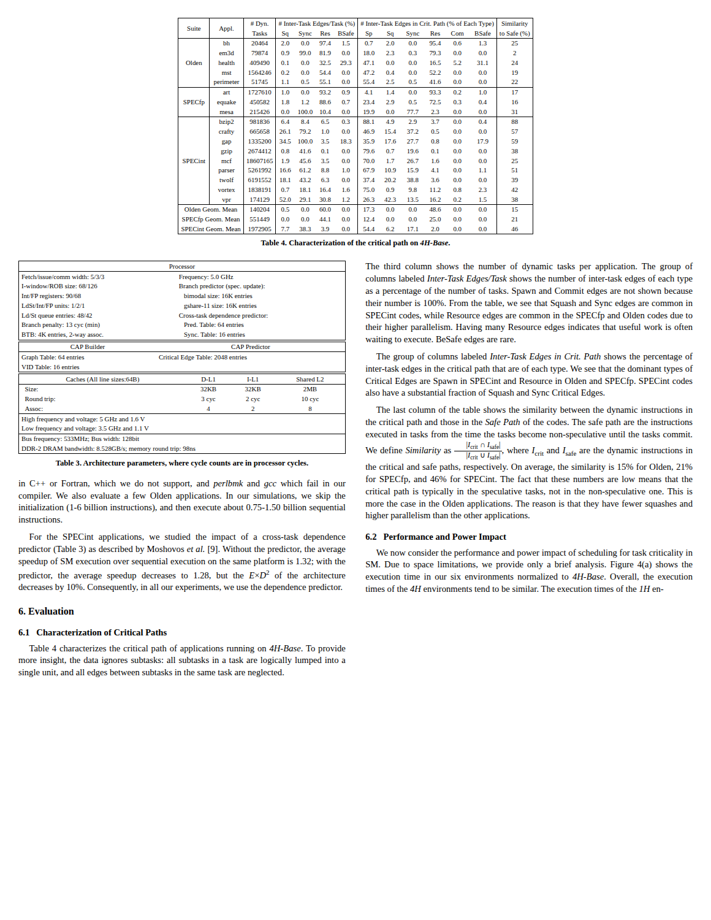| Suite | Appl. | # Dyn. | # Inter-Task Edges/Task (%) | # Inter-Task Edges in Crit. Path (% of Each Type) | Similarity |
| --- | --- | --- | --- | --- | --- |
| Tasks | Sq | Sync | Res | BSafe | Sp | Sq | Sync | Res | Com | BSafe | to Safe (%) |
| Olden | bh | 20464 | 2.0 | 0.0 | 97.4 | 1.5 | 0.7 | 2.0 | 0.0 | 95.4 | 0.6 | 1.3 | 25 |
| em3d | 79874 | 0.9 | 99.0 | 81.9 | 0.0 | 18.0 | 2.3 | 0.3 | 79.3 | 0.0 | 0.0 | 2 |
| health | 409490 | 0.1 | 0.0 | 32.5 | 29.3 | 47.1 | 0.0 | 0.0 | 16.5 | 5.2 | 31.1 | 24 |
| mst | 1564246 | 0.2 | 0.0 | 54.4 | 0.0 | 47.2 | 0.4 | 0.0 | 52.2 | 0.0 | 0.0 | 19 |
| perimeter | 51745 | 1.1 | 0.5 | 55.1 | 0.0 | 55.4 | 2.5 | 0.5 | 41.6 | 0.0 | 0.0 | 22 |
| SPECfp | art | 1727610 | 1.0 | 0.0 | 93.2 | 0.9 | 4.1 | 1.4 | 0.0 | 93.3 | 0.2 | 1.0 | 17 |
| equake | 450582 | 1.8 | 1.2 | 88.6 | 0.7 | 23.4 | 2.9 | 0.5 | 72.5 | 0.3 | 0.4 | 16 |
| mesa | 215426 | 0.0 | 100.0 | 10.4 | 0.0 | 19.9 | 0.0 | 77.7 | 2.3 | 0.0 | 0.0 | 31 |
| SPECint | bzip2 | 981836 | 6.4 | 8.4 | 6.5 | 0.3 | 88.1 | 4.9 | 2.9 | 3.7 | 0.0 | 0.4 | 88 |
| crafty | 665658 | 26.1 | 79.2 | 1.0 | 0.0 | 46.9 | 15.4 | 37.2 | 0.5 | 0.0 | 0.0 | 57 |
| gap | 1335200 | 34.5 | 100.0 | 3.5 | 18.3 | 35.9 | 17.6 | 27.7 | 0.8 | 0.0 | 17.9 | 59 |
| gzip | 2674412 | 0.8 | 41.6 | 0.1 | 0.0 | 79.6 | 0.7 | 19.6 | 0.1 | 0.0 | 0.0 | 38 |
| mcf | 18607165 | 1.9 | 45.6 | 3.5 | 0.0 | 70.0 | 1.7 | 26.7 | 1.6 | 0.0 | 0.0 | 25 |
| parser | 5261992 | 16.6 | 61.2 | 8.8 | 1.0 | 67.9 | 10.9 | 15.9 | 4.1 | 0.0 | 1.1 | 51 |
| twolf | 6191552 | 18.1 | 43.2 | 6.3 | 0.0 | 37.4 | 20.2 | 38.8 | 3.6 | 0.0 | 0.0 | 39 |
| vortex | 1838191 | 0.7 | 18.1 | 16.4 | 1.6 | 75.0 | 0.9 | 9.8 | 11.2 | 0.8 | 2.3 | 42 |
| vpr | 174129 | 52.0 | 29.1 | 30.8 | 1.2 | 26.3 | 42.3 | 13.5 | 16.2 | 0.2 | 1.5 | 38 |
| Olden Geom. Mean | 140204 | 0.5 | 0.0 | 60.0 | 0.0 | 17.3 | 0.0 | 0.0 | 48.6 | 0.0 | 0.0 | 15 |
| SPECfp Geom. Mean | 551449 | 0.0 | 0.0 | 44.1 | 0.0 | 12.4 | 0.0 | 0.0 | 25.0 | 0.0 | 0.0 | 21 |
| SPECint Geom. Mean | 1972905 | 7.7 | 38.3 | 3.9 | 0.0 | 54.4 | 6.2 | 17.1 | 2.0 | 0.0 | 0.0 | 46 |
Table 4. Characterization of the critical path on 4H-Base.
| Processor |
| --- |
| Fetch/issue/comm width: 5/3/3 | Frequency: 5.0 GHz |
| I-window/ROB size: 68/126 | Branch predictor (spec. update): |
| Int/FP registers: 90/68 | bimodal size: 16K entries |
| LdSt/Int/FP units: 1/2/1 | gshare-11 size: 16K entries |
| Ld/St queue entries: 48/42 | Cross-task dependence predictor: |
| Branch penalty: 13 cyc (min) | Pred. Table: 64 entries |
| BTB: 4K entries, 2-way assoc. | Sync. Table: 16 entries |
| CAP Builder | CAP Predictor |
| --- | --- |
| Graph Table: 64 entries | Critical Edge Table: 2048 entries |
| VID Table: 16 entries |
| Caches (All line sizes:64B) | D-L1 | I-L1 | Shared L2 |
| --- | --- | --- | --- |
| Size: | 32KB | 32KB | 2MB |
| Round trip: | 3 cyc | 2 cyc | 10 cyc |
| Assoc: | 4 | 2 | 8 |
| High frequency and voltage: 5 GHz and 1.6 V |
| Low frequency and voltage: 3.5 GHz and 1.1 V |
| Bus frequency: 533MHz; Bus width: 128bit |
| DDR-2 DRAM bandwidth: 8.528GB/s; memory round trip: 98ns |
Table 3. Architecture parameters, where cycle counts are in processor cycles.
in C++ or Fortran, which we do not support, and perlbmk and gcc which fail in our compiler. We also evaluate a few Olden applications. In our simulations, we skip the initialization (1-6 billion instructions), and then execute about 0.75-1.50 billion sequential instructions.
For the SPECint applications, we studied the impact of a cross-task dependence predictor (Table 3) as described by Moshovos et al. [9]. Without the predictor, the average speedup of SM execution over sequential execution on the same platform is 1.32; with the predictor, the average speedup decreases to 1.28, but the E×D2 of the architecture decreases by 10%. Consequently, in all our experiments, we use the dependence predictor.
6. Evaluation
6.1 Characterization of Critical Paths
Table 4 characterizes the critical path of applications running on 4H-Base. To provide more insight, the data ignores subtasks: all subtasks in a task are logically lumped into a single unit, and all edges between subtasks in the same task are neglected.
The third column shows the number of dynamic tasks per application. The group of columns labeled Inter-Task Edges/Task shows the number of inter-task edges of each type as a percentage of the number of tasks. Spawn and Commit edges are not shown because their number is 100%. From the table, we see that Squash and Sync edges are common in SPECint codes, while Resource edges are common in the SPECfp and Olden codes due to their higher parallelism. Having many Resource edges indicates that useful work is often waiting to execute. BeSafe edges are rare.
The group of columns labeled Inter-Task Edges in Crit. Path shows the percentage of inter-task edges in the critical path that are of each type. We see that the dominant types of Critical Edges are Spawn in SPECint and Resource in Olden and SPECfp. SPECint codes also have a substantial fraction of Squash and Sync Critical Edges.
The last column of the table shows the similarity between the dynamic instructions in the critical path and those in the Safe Path of the codes. The safe path are the instructions executed in tasks from the time the tasks become non-speculative until the tasks commit. We define Similarity as |Icrit ∩ Isafe||Icrit ∪ Isafe|, where Icrit and Isafe are the dynamic instructions in the critical and safe paths, respectively. On average, the similarity is 15% for Olden, 21% for SPECfp, and 46% for SPECint. The fact that these numbers are low means that the critical path is typically in the speculative tasks, not in the non-speculative one. This is more the case in the Olden applications. The reason is that they have fewer squashes and higher parallelism than the other applications.
6.2 Performance and Power Impact
We now consider the performance and power impact of scheduling for task criticality in SM. Due to space limitations, we provide only a brief analysis. Figure 4(a) shows the execution time in our six environments normalized to 4H-Base. Overall, the execution times of the 4H environments tend to be similar. The execution times of the 1H en-